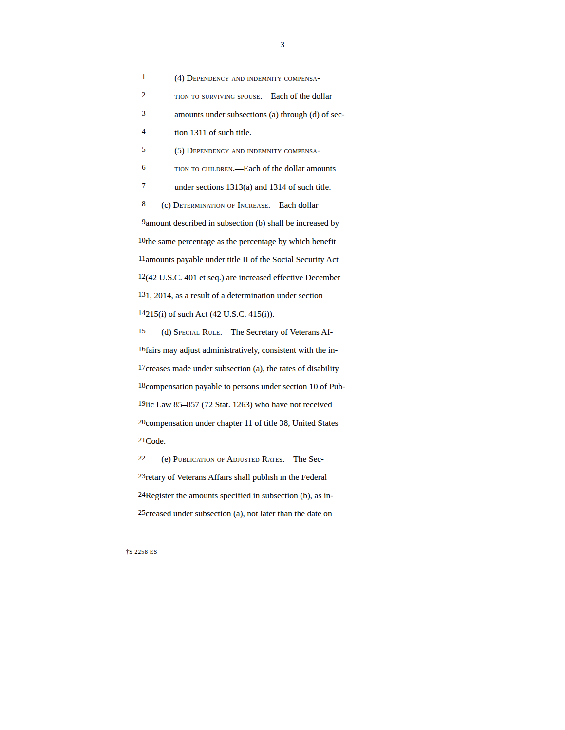3
| 1 | (4) Dependency and indemnity compensa- |
| 2 | tion to surviving spouse .—Each of the dollar |
| 3 | amounts under subsections (a) through (d) of sec- |
| 4 | tion 1311 of such title. |
| 5 | (5) Dependency and indemnity compensa- |
| 6 | tion to children .—Each of the dollar amounts |
| 7 | under sections 1313(a) and 1314 of such title. |
| 8 | (c) Determination of Increase .—Each dollar |
| 9 | amount described in subsection (b) shall be increased by |
| 10 | the same percentage as the percentage by which benefit |
| 11 | amounts payable under title II of the Social Security Act |
| 12 | (42 U.S.C. 401 et seq.) are increased effective December |
| 13 | 1, 2014, as a result of a determination under section |
| 14 | 215(i) of such Act (42 U.S.C. 415(i)). |
| 15 | (d) Special Rule .—The Secretary of Veterans Af- |
| 16 | fairs may adjust administratively, consistent with the in- |
| 17 | creases made under subsection (a), the rates of disability |
| 18 | compensation payable to persons under section 10 of Pub- |
| 19 | lic Law 85–857 (72 Stat. 1263) who have not received |
| 20 | compensation under chapter 11 of title 38, United States |
| 21 | Code. |
| 22 | (e) Publication of Adjusted Rates .—The Sec- |
| 23 | retary of Veterans Affairs shall publish in the Federal |
| 24 | Register the amounts specified in subsection (b), as in- |
| 25 | creased under subsection (a), not later than the date on |
†S 2258 ES